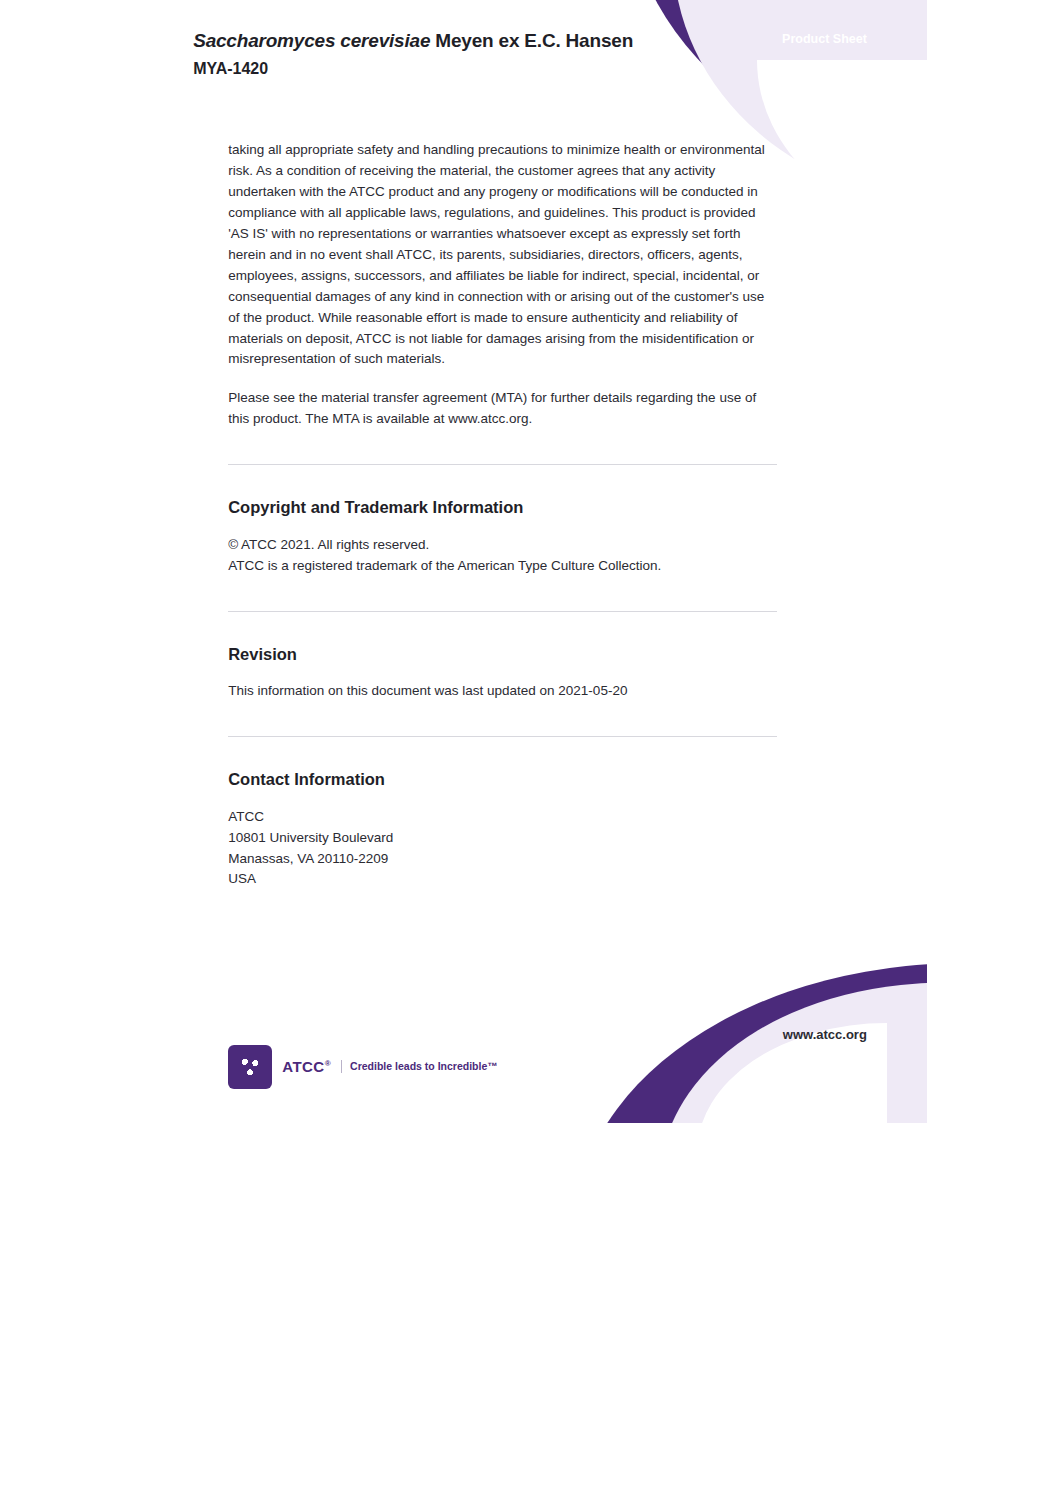Saccharomyces cerevisiae Meyen ex E.C. Hansen
MYA-1420
Product Sheet
taking all appropriate safety and handling precautions to minimize health or environmental risk. As a condition of receiving the material, the customer agrees that any activity undertaken with the ATCC product and any progeny or modifications will be conducted in compliance with all applicable laws, regulations, and guidelines. This product is provided 'AS IS' with no representations or warranties whatsoever except as expressly set forth herein and in no event shall ATCC, its parents, subsidiaries, directors, officers, agents, employees, assigns, successors, and affiliates be liable for indirect, special, incidental, or consequential damages of any kind in connection with or arising out of the customer's use of the product. While reasonable effort is made to ensure authenticity and reliability of materials on deposit, ATCC is not liable for damages arising from the misidentification or misrepresentation of such materials.
Please see the material transfer agreement (MTA) for further details regarding the use of this product. The MTA is available at www.atcc.org.
Copyright and Trademark Information
© ATCC 2021. All rights reserved.
ATCC is a registered trademark of the American Type Culture Collection.
Revision
This information on this document was last updated on 2021-05-20
Contact Information
ATCC
10801 University Boulevard
Manassas, VA 20110-2209
USA
ATCC® Credible leads to Incredible™
www.atcc.org
Page 5 of 6